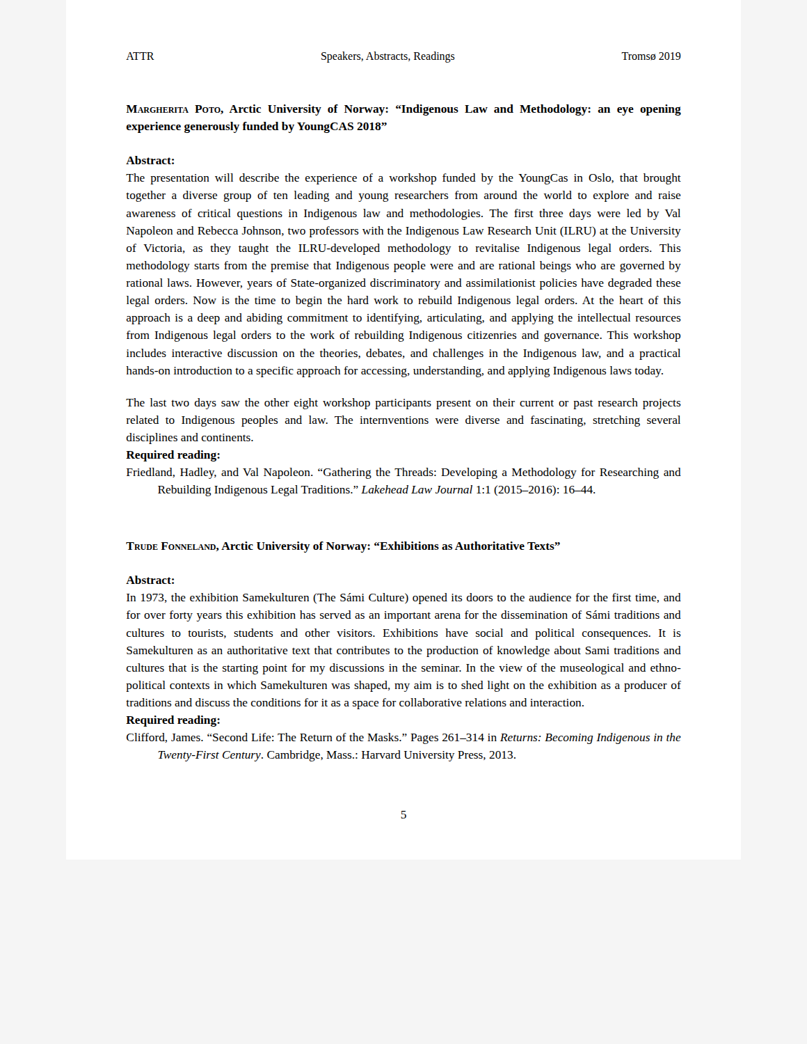ATTR Speakers, Abstracts, Readings Tromsø 2019
Margherita Poto, Arctic University of Norway: “Indigenous Law and Methodology: an eye opening experience generously funded by YoungCAS 2018”
Abstract:
The presentation will describe the experience of a workshop funded by the YoungCas in Oslo, that brought together a diverse group of ten leading and young researchers from around the world to explore and raise awareness of critical questions in Indigenous law and methodologies. The first three days were led by Val Napoleon and Rebecca Johnson, two professors with the Indigenous Law Research Unit (ILRU) at the University of Victoria, as they taught the ILRU-developed methodology to revitalise Indigenous legal orders. This methodology starts from the premise that Indigenous people were and are rational beings who are governed by rational laws. However, years of State-organized discriminatory and assimilationist policies have degraded these legal orders. Now is the time to begin the hard work to rebuild Indigenous legal orders. At the heart of this approach is a deep and abiding commitment to identifying, articulating, and applying the intellectual resources from Indigenous legal orders to the work of rebuilding Indigenous citizenries and governance. This workshop includes interactive discussion on the theories, debates, and challenges in the Indigenous law, and a practical hands-on introduction to a specific approach for accessing, understanding, and applying Indigenous laws today.
The last two days saw the other eight workshop participants present on their current or past research projects related to Indigenous peoples and law. The internventions were diverse and fascinating, stretching several disciplines and continents.
Required reading:
Friedland, Hadley, and Val Napoleon. “Gathering the Threads: Developing a Methodology for Researching and Rebuilding Indigenous Legal Traditions.” Lakehead Law Journal 1:1 (2015–2016): 16–44.
Trude Fonneland, Arctic University of Norway: “Exhibitions as Authoritative Texts”
Abstract:
In 1973, the exhibition Samekulturen (The Sámi Culture) opened its doors to the audience for the first time, and for over forty years this exhibition has served as an important arena for the dissemination of Sámi traditions and cultures to tourists, students and other visitors. Exhibitions have social and political consequences. It is Samekulturen as an authoritative text that contributes to the production of knowledge about Sami traditions and cultures that is the starting point for my discussions in the seminar. In the view of the museological and ethno-political contexts in which Samekulturen was shaped, my aim is to shed light on the exhibition as a producer of traditions and discuss the conditions for it as a space for collaborative relations and interaction.
Required reading:
Clifford, James. “Second Life: The Return of the Masks.” Pages 261–314 in Returns: Becoming Indigenous in the Twenty-First Century. Cambridge, Mass.: Harvard University Press, 2013.
5